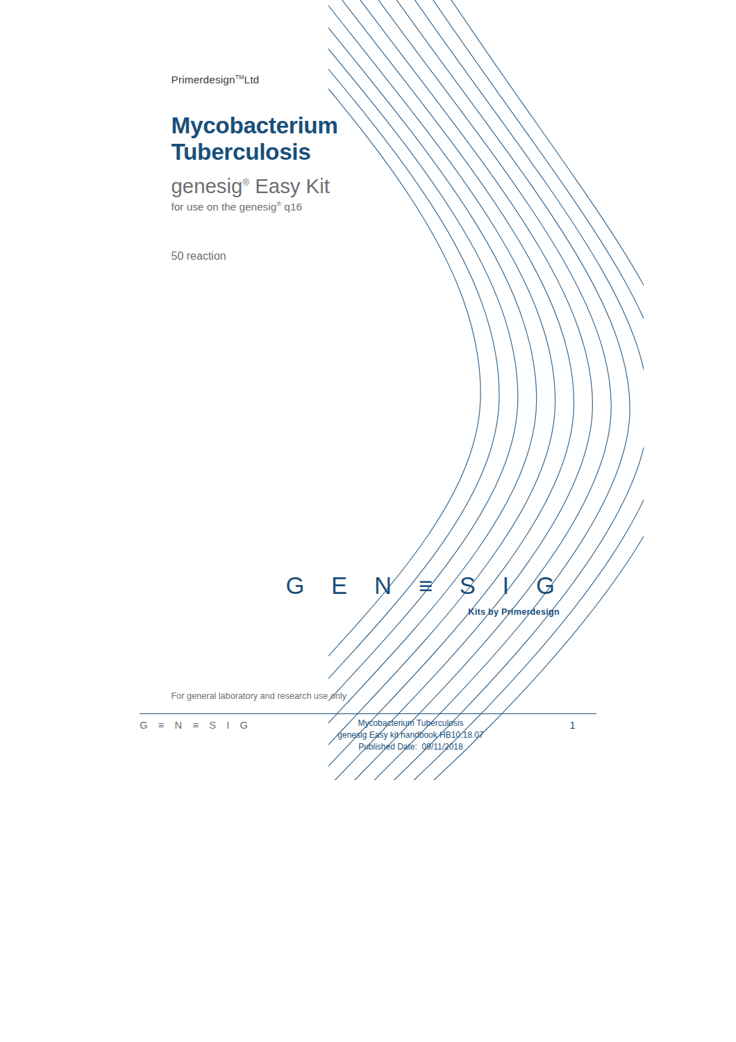PrimerdesignTMLtd
Mycobacterium
Tuberculosis
genesig® Easy Kit
for use on the genesig® q16
50 reaction
G E N ≡ S I G
Kits by Primerdesign
For general laboratory and research use only
G ≡ N ≡ S I G
Mycobacterium Tuberculosis
genesig Easy kit handbook HB10.18.07
Published Date: 09/11/2018
1